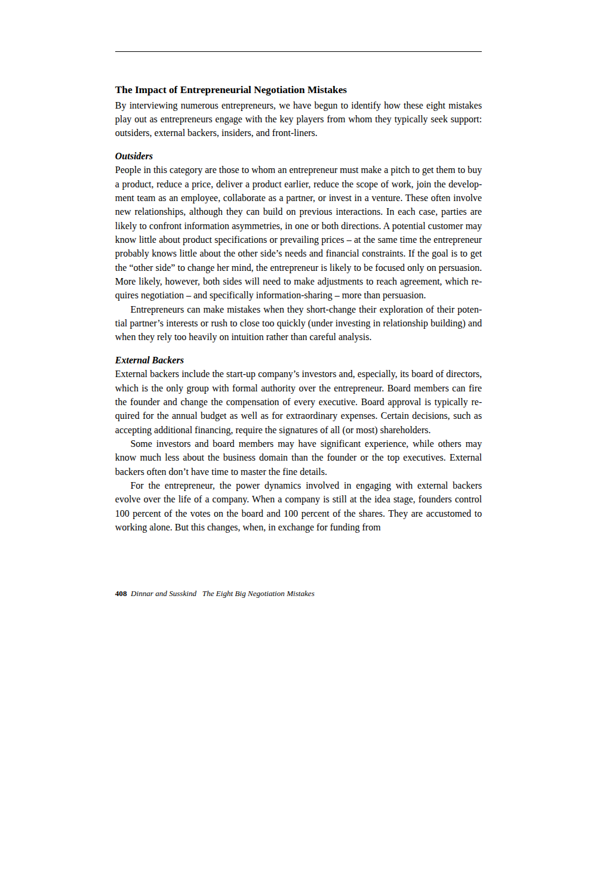The Impact of Entrepreneurial Negotiation Mistakes
By interviewing numerous entrepreneurs, we have begun to identify how these eight mistakes play out as entrepreneurs engage with the key players from whom they typically seek support: outsiders, external backers, insiders, and front-liners.
Outsiders
People in this category are those to whom an entrepreneur must make a pitch to get them to buy a product, reduce a price, deliver a product earlier, reduce the scope of work, join the development team as an employee, collaborate as a partner, or invest in a venture. These often involve new relationships, although they can build on previous interactions. In each case, parties are likely to confront information asymmetries, in one or both directions. A potential customer may know little about product specifications or prevailing prices – at the same time the entrepreneur probably knows little about the other side’s needs and financial constraints. If the goal is to get the “other side” to change her mind, the entrepreneur is likely to be focused only on persuasion. More likely, however, both sides will need to make adjustments to reach agreement, which requires negotiation – and specifically information-sharing – more than persuasion.
Entrepreneurs can make mistakes when they short-change their exploration of their potential partner’s interests or rush to close too quickly (under investing in relationship building) and when they rely too heavily on intuition rather than careful analysis.
External Backers
External backers include the start-up company’s investors and, especially, its board of directors, which is the only group with formal authority over the entrepreneur. Board members can fire the founder and change the compensation of every executive. Board approval is typically required for the annual budget as well as for extraordinary expenses. Certain decisions, such as accepting additional financing, require the signatures of all (or most) shareholders.
Some investors and board members may have significant experience, while others may know much less about the business domain than the founder or the top executives. External backers often don’t have time to master the fine details.
For the entrepreneur, the power dynamics involved in engaging with external backers evolve over the life of a company. When a company is still at the idea stage, founders control 100 percent of the votes on the board and 100 percent of the shares. They are accustomed to working alone. But this changes, when, in exchange for funding from
408 Dinnar and Susskind The Eight Big Negotiation Mistakes